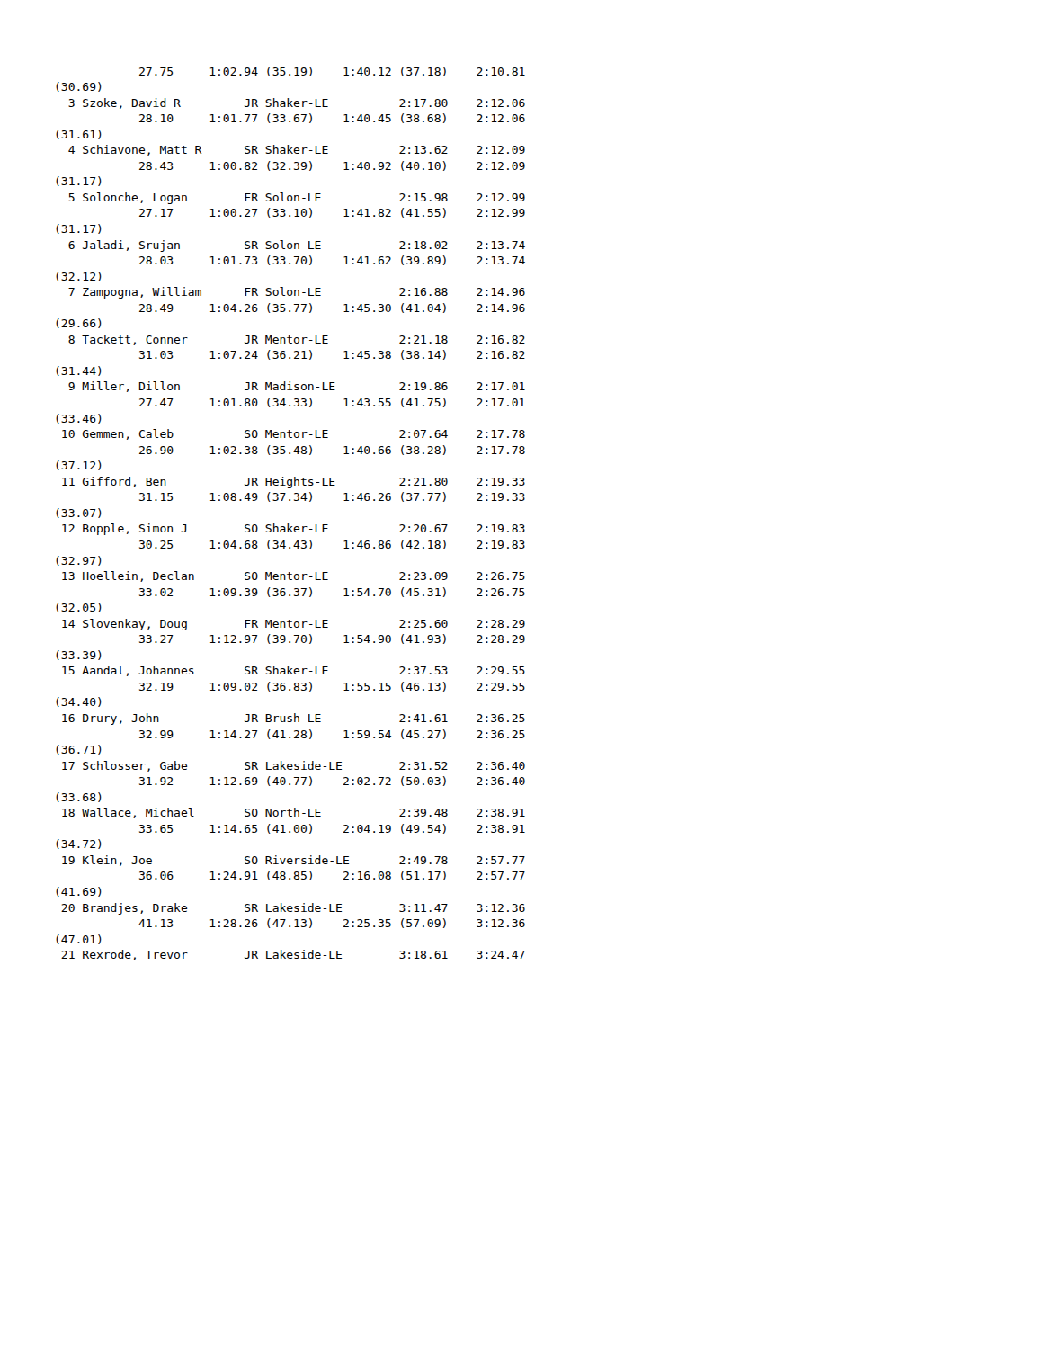27.75     1:02.94 (35.19)    1:40.12 (37.18)    2:10.81
(30.69)
  3 Szoke, David R         JR Shaker-LE          2:17.80    2:12.06
            28.10     1:01.77 (33.67)    1:40.45 (38.68)    2:12.06
(31.61)
  4 Schiavone, Matt R      SR Shaker-LE          2:13.62    2:12.09
            28.43     1:00.82 (32.39)    1:40.92 (40.10)    2:12.09
(31.17)
  5 Solonche, Logan        FR Solon-LE           2:15.98    2:12.99
            27.17     1:00.27 (33.10)    1:41.82 (41.55)    2:12.99
(31.17)
  6 Jaladi, Srujan         SR Solon-LE           2:18.02    2:13.74
            28.03     1:01.73 (33.70)    1:41.62 (39.89)    2:13.74
(32.12)
  7 Zampogna, William      FR Solon-LE           2:16.88    2:14.96
            28.49     1:04.26 (35.77)    1:45.30 (41.04)    2:14.96
(29.66)
  8 Tackett, Conner        JR Mentor-LE          2:21.18    2:16.82
            31.03     1:07.24 (36.21)    1:45.38 (38.14)    2:16.82
(31.44)
  9 Miller, Dillon         JR Madison-LE         2:19.86    2:17.01
            27.47     1:01.80 (34.33)    1:43.55 (41.75)    2:17.01
(33.46)
 10 Gemmen, Caleb          SO Mentor-LE          2:07.64    2:17.78
            26.90     1:02.38 (35.48)    1:40.66 (38.28)    2:17.78
(37.12)
 11 Gifford, Ben           JR Heights-LE         2:21.80    2:19.33
            31.15     1:08.49 (37.34)    1:46.26 (37.77)    2:19.33
(33.07)
 12 Bopple, Simon J        SO Shaker-LE          2:20.67    2:19.83
            30.25     1:04.68 (34.43)    1:46.86 (42.18)    2:19.83
(32.97)
 13 Hoellein, Declan       SO Mentor-LE          2:23.09    2:26.75
            33.02     1:09.39 (36.37)    1:54.70 (45.31)    2:26.75
(32.05)
 14 Slovenkay, Doug        FR Mentor-LE          2:25.60    2:28.29
            33.27     1:12.97 (39.70)    1:54.90 (41.93)    2:28.29
(33.39)
 15 Aandal, Johannes       SR Shaker-LE          2:37.53    2:29.55
            32.19     1:09.02 (36.83)    1:55.15 (46.13)    2:29.55
(34.40)
 16 Drury, John            JR Brush-LE           2:41.61    2:36.25
            32.99     1:14.27 (41.28)    1:59.54 (45.27)    2:36.25
(36.71)
 17 Schlosser, Gabe        SR Lakeside-LE        2:31.52    2:36.40
            31.92     1:12.69 (40.77)    2:02.72 (50.03)    2:36.40
(33.68)
 18 Wallace, Michael       SO North-LE           2:39.48    2:38.91
            33.65     1:14.65 (41.00)    2:04.19 (49.54)    2:38.91
(34.72)
 19 Klein, Joe             SO Riverside-LE       2:49.78    2:57.77
            36.06     1:24.91 (48.85)    2:16.08 (51.17)    2:57.77
(41.69)
 20 Brandjes, Drake        SR Lakeside-LE        3:11.47    3:12.36
            41.13     1:28.26 (47.13)    2:25.35 (57.09)    3:12.36
(47.01)
 21 Rexrode, Trevor        JR Lakeside-LE        3:18.61    3:24.47